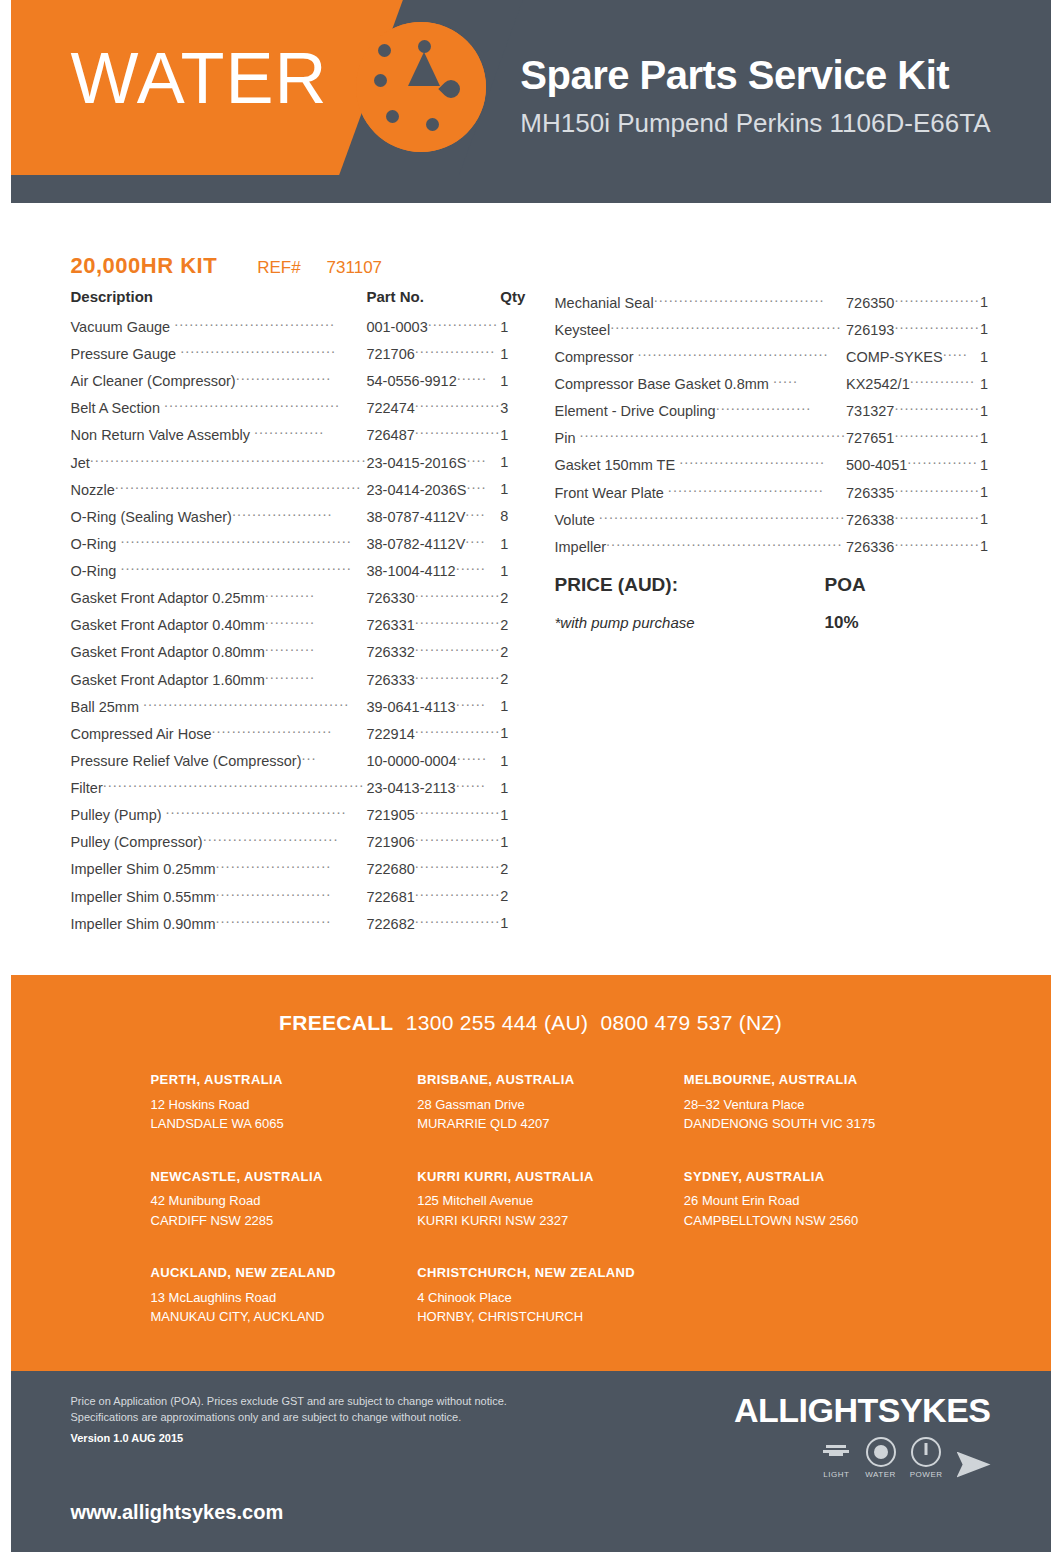WATER
Spare Parts Service Kit
MH150i Pumpend Perkins 1106D-E66TA
20,000HR KIT REF#731107
| Description | Part No. | Qty |
| --- | --- | --- |
| Vacuum Gauge ................................ | 001-0003 .............. | 1 |
| Pressure Gauge ............................... | 721706 ................ | 1 |
| Air Cleaner (Compressor) ................... | 54-0556-9912 ...... | 1 |
| Belt A Section ................................... | 722474 ................. | 3 |
| Non Return Valve Assembly .............. | 726487 ................. | 1 |
| Jet ....................................................... | 23-0415-2016S .... | 1 |
| Nozzle ................................................. | 23-0414-2036S .... | 1 |
| O-Ring (Sealing Washer) .................... | 38-0787-4112V .... | 8 |
| O-Ring .............................................. | 38-0782-4112V .... | 1 |
| O-Ring .............................................. | 38-1004-4112 ...... | 1 |
| Gasket Front Adaptor 0.25mm .......... | 726330 ................. | 2 |
| Gasket Front Adaptor 0.40mm .......... | 726331 ................. | 2 |
| Gasket Front Adaptor 0.80mm .......... | 726332 ................. | 2 |
| Gasket Front Adaptor 1.60mm .......... | 726333 ................. | 2 |
| Ball 25mm ......................................... | 39-0641-4113 ...... | 1 |
| Compressed Air Hose ........................ | 722914 ................. | 1 |
| Pressure Relief Valve (Compressor) ... | 10-0000-0004 ...... | 1 |
| Filter .................................................... | 23-0413-2113 ...... | 1 |
| Pulley (Pump) .................................... | 721905 ................. | 1 |
| Pulley (Compressor) ........................... | 721906 ................. | 1 |
| Impeller Shim 0.25mm ....................... | 722680 ................. | 2 |
| Impeller Shim 0.55mm ....................... | 722681 ................. | 2 |
| Impeller Shim 0.90mm ....................... | 722682 ................. | 1 |
| Mechanial Seal .................................. | 726350 ................. | 1 |
| Keysteel .............................................. | 726193 ................. | 1 |
| Compressor ...................................... | COMP-SYKES ..... | 1 |
| Compressor Base Gasket 0.8mm ..... | KX2542/1 ............. | 1 |
| Element - Drive Coupling ................... | 731327 ................. | 1 |
| Pin ..................................................... | 727651 ................. | 1 |
| Gasket 150mm TE ............................. | 500-4051 .............. | 1 |
| Front Wear Plate ............................... | 726335 ................. | 1 |
| Volute ................................................. | 726338 ................. | 1 |
| Impeller ............................................... | 726336 ................. | 1 |
PRICE (AUD): POA
*with pump purchase 10%
FREECALL 1300 255 444 (AU) 0800 479 537 (NZ)
PERTH, AUSTRALIA
12 Hoskins Road
LANDSDALE WA 6065
BRISBANE, AUSTRALIA
28 Gassman Drive
MURARRIE QLD 4207
MELBOURNE, AUSTRALIA
28–32 Ventura Place
DANDENONG SOUTH VIC 3175
NEWCASTLE, AUSTRALIA
42 Munibung Road
CARDIFF NSW 2285
KURRI KURRI, AUSTRALIA
125 Mitchell Avenue
KURRI KURRI NSW 2327
SYDNEY, AUSTRALIA
26 Mount Erin Road
CAMPBELLTOWN NSW 2560
AUCKLAND, NEW ZEALAND
13 McLaughlins Road
MANUKAU CITY, AUCKLAND
CHRISTCHURCH, NEW ZEALAND
4 Chinook Place
HORNBY, CHRISTCHURCH
Price on Application (POA). Prices exclude GST and are subject to change without notice.
Specifications are approximations only and are subject to change without notice. Version 1.0 AUG 2015
ALLIGHTSYKES
LIGHT
WATER
POWER
www.allightsykes.com